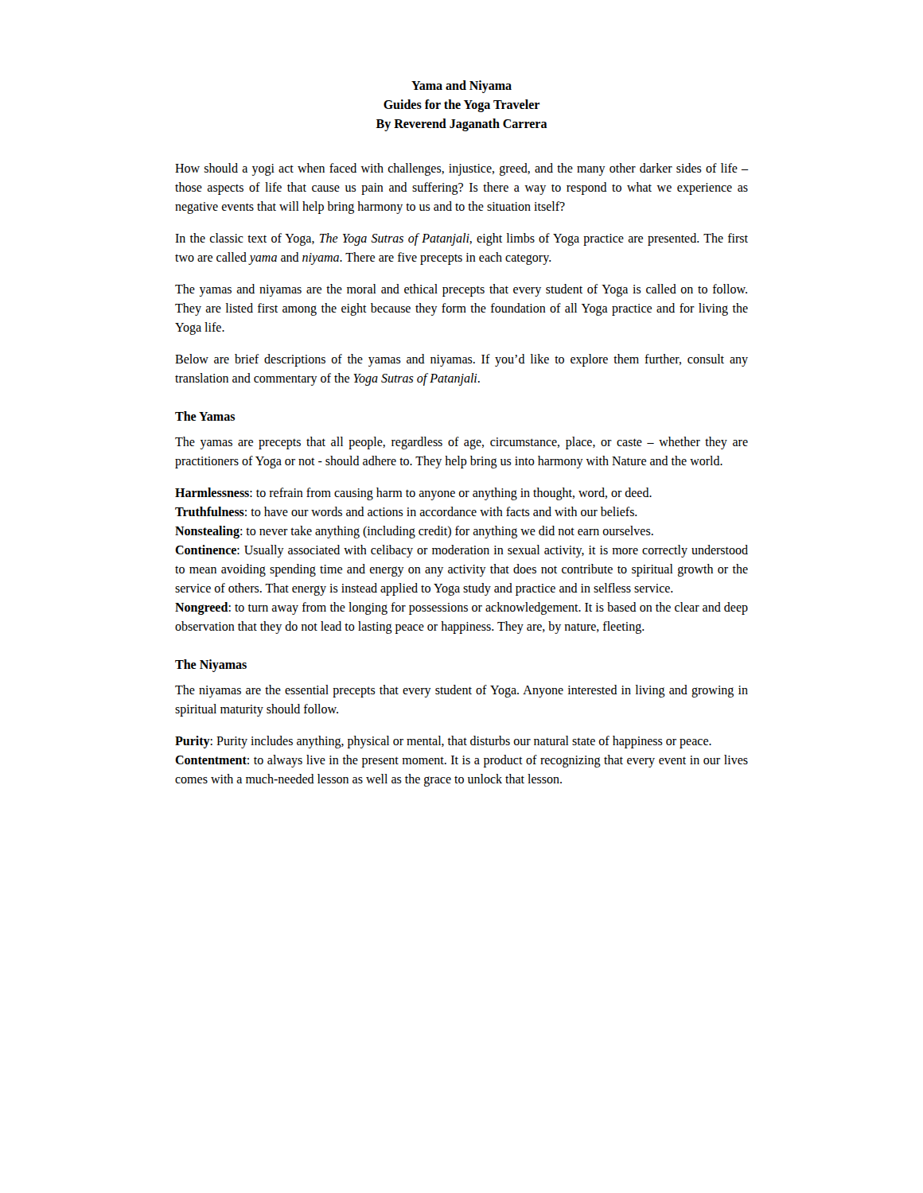Yama and Niyama
Guides for the Yoga Traveler
By Reverend Jaganath Carrera
How should a yogi act when faced with challenges, injustice, greed, and the many other darker sides of life – those aspects of life that cause us pain and suffering? Is there a way to respond to what we experience as negative events that will help bring harmony to us and to the situation itself?
In the classic text of Yoga, The Yoga Sutras of Patanjali, eight limbs of Yoga practice are presented. The first two are called yama and niyama. There are five precepts in each category.
The yamas and niyamas are the moral and ethical precepts that every student of Yoga is called on to follow. They are listed first among the eight because they form the foundation of all Yoga practice and for living the Yoga life.
Below are brief descriptions of the yamas and niyamas. If you’d like to explore them further, consult any translation and commentary of the Yoga Sutras of Patanjali.
The Yamas
The yamas are precepts that all people, regardless of age, circumstance, place, or caste – whether they are practitioners of Yoga or not - should adhere to. They help bring us into harmony with Nature and the world.
Harmlessness: to refrain from causing harm to anyone or anything in thought, word, or deed.
Truthfulness: to have our words and actions in accordance with facts and with our beliefs.
Nonstealing: to never take anything (including credit) for anything we did not earn ourselves.
Continence: Usually associated with celibacy or moderation in sexual activity, it is more correctly understood to mean avoiding spending time and energy on any activity that does not contribute to spiritual growth or the service of others. That energy is instead applied to Yoga study and practice and in selfless service.
Nongreed: to turn away from the longing for possessions or acknowledgement. It is based on the clear and deep observation that they do not lead to lasting peace or happiness. They are, by nature, fleeting.
The Niyamas
The niyamas are the essential precepts that every student of Yoga. Anyone interested in living and growing in spiritual maturity should follow.
Purity: Purity includes anything, physical or mental, that disturbs our natural state of happiness or peace.
Contentment: to always live in the present moment. It is a product of recognizing that every event in our lives comes with a much-needed lesson as well as the grace to unlock that lesson.